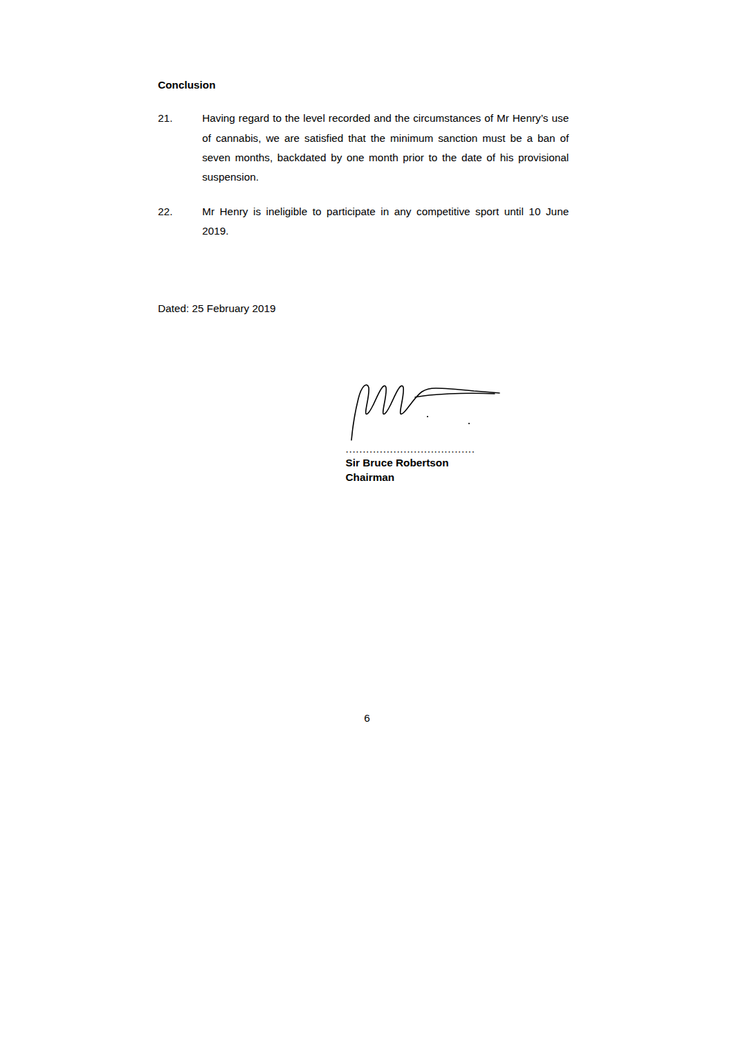Conclusion
21.
Having regard to the level recorded and the circumstances of Mr Henry’s use of cannabis, we are satisfied that the minimum sanction must be a ban of seven months, backdated by one month prior to the date of his provisional suspension.
22.
Mr Henry is ineligible to participate in any competitive sport until 10 June 2019.
Dated: 25 February 2019
......................................
Sir Bruce Robertson
Chairman
6